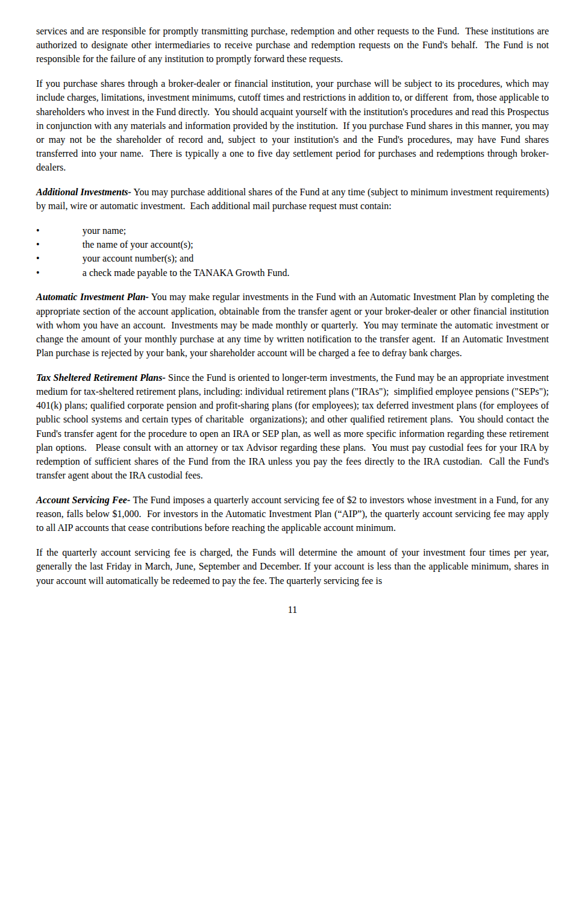services and are responsible for promptly transmitting purchase, redemption and other requests to the Fund. These institutions are authorized to designate other intermediaries to receive purchase and redemption requests on the Fund's behalf. The Fund is not responsible for the failure of any institution to promptly forward these requests.
If you purchase shares through a broker-dealer or financial institution, your purchase will be subject to its procedures, which may include charges, limitations, investment minimums, cutoff times and restrictions in addition to, or different from, those applicable to shareholders who invest in the Fund directly. You should acquaint yourself with the institution's procedures and read this Prospectus in conjunction with any materials and information provided by the institution. If you purchase Fund shares in this manner, you may or may not be the shareholder of record and, subject to your institution's and the Fund's procedures, may have Fund shares transferred into your name. There is typically a one to five day settlement period for purchases and redemptions through broker-dealers.
Additional Investments- You may purchase additional shares of the Fund at any time (subject to minimum investment requirements) by mail, wire or automatic investment. Each additional mail purchase request must contain:
•your name;
•the name of your account(s);
•your account number(s); and
•a check made payable to the TANAKA Growth Fund.
Automatic Investment Plan- You may make regular investments in the Fund with an Automatic Investment Plan by completing the appropriate section of the account application, obtainable from the transfer agent or your broker-dealer or other financial institution with whom you have an account. Investments may be made monthly or quarterly. You may terminate the automatic investment or change the amount of your monthly purchase at any time by written notification to the transfer agent. If an Automatic Investment Plan purchase is rejected by your bank, your shareholder account will be charged a fee to defray bank charges.
Tax Sheltered Retirement Plans- Since the Fund is oriented to longer-term investments, the Fund may be an appropriate investment medium for tax-sheltered retirement plans, including: individual retirement plans ("IRAs"); simplified employee pensions ("SEPs"); 401(k) plans; qualified corporate pension and profit-sharing plans (for employees); tax deferred investment plans (for employees of public school systems and certain types of charitable organizations); and other qualified retirement plans. You should contact the Fund's transfer agent for the procedure to open an IRA or SEP plan, as well as more specific information regarding these retirement plan options. Please consult with an attorney or tax Advisor regarding these plans. You must pay custodial fees for your IRA by redemption of sufficient shares of the Fund from the IRA unless you pay the fees directly to the IRA custodian. Call the Fund's transfer agent about the IRA custodial fees.
Account Servicing Fee- The Fund imposes a quarterly account servicing fee of $2 to investors whose investment in a Fund, for any reason, falls below $1,000. For investors in the Automatic Investment Plan (“AIP”), the quarterly account servicing fee may apply to all AIP accounts that cease contributions before reaching the applicable account minimum.
If the quarterly account servicing fee is charged, the Funds will determine the amount of your investment four times per year, generally the last Friday in March, June, September and December. If your account is less than the applicable minimum, shares in your account will automatically be redeemed to pay the fee. The quarterly servicing fee is
11